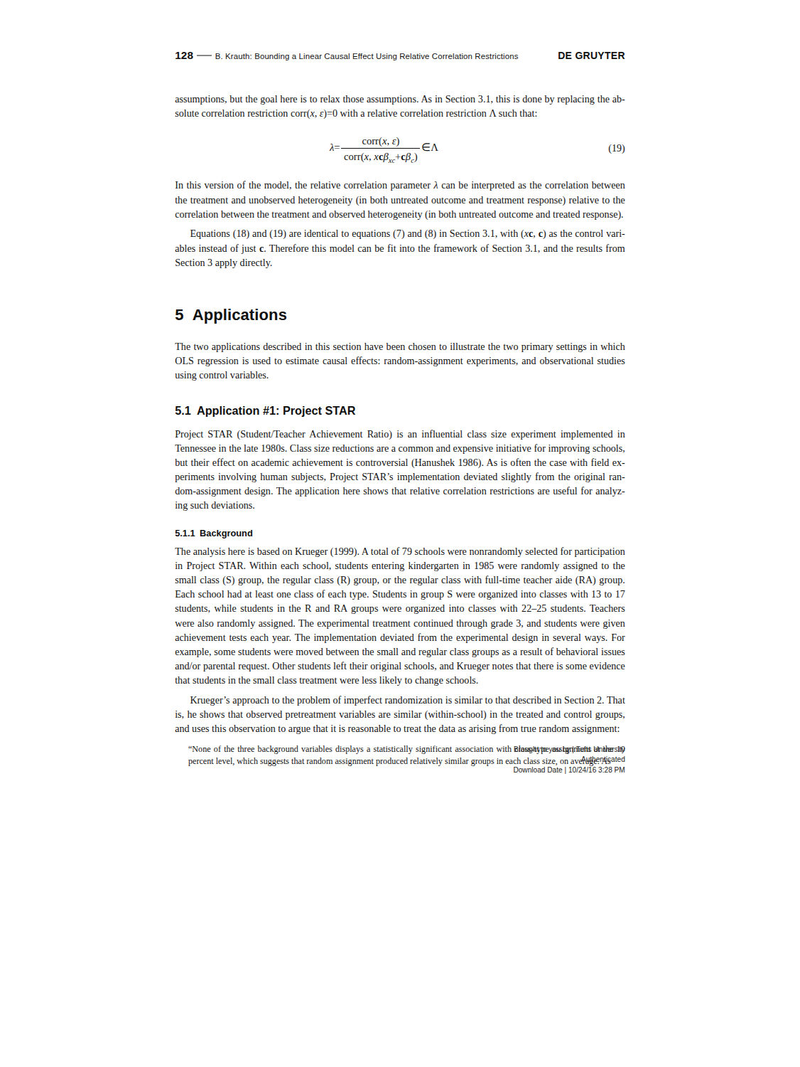128 B. Krauth: Bounding a Linear Causal Effect Using Relative Correlation Restrictions DE GRUYTER
assumptions, but the goal here is to relax those assumptions. As in Section 3.1, this is done by replacing the absolute correlation restriction corr(x, ε)=0 with a relative correlation restriction Λ such that:
λ=corr(x, ε) corr(x, xcβxc+cβc)∈Λ
(19)
In this version of the model, the relative correlation parameter λ can be interpreted as the correlation between the treatment and unobserved heterogeneity (in both untreated outcome and treatment response) relative to the correlation between the treatment and observed heterogeneity (in both untreated outcome and treated response).
Equations (18) and (19) are identical to equations (7) and (8) in Section 3.1, with (xc, c) as the control variables instead of just c. Therefore this model can be fit into the framework of Section 3.1, and the results from Section 3 apply directly.
5 Applications
The two applications described in this section have been chosen to illustrate the two primary settings in which OLS regression is used to estimate causal effects: random-assignment experiments, and observational studies using control variables.
5.1 Application #1: Project STAR
Project STAR (Student/Teacher Achievement Ratio) is an influential class size experiment implemented in Tennessee in the late 1980s. Class size reductions are a common and expensive initiative for improving schools, but their effect on academic achievement is controversial (Hanushek 1986). As is often the case with field experiments involving human subjects, Project STAR’s implementation deviated slightly from the original random-assignment design. The application here shows that relative correlation restrictions are useful for analyzing such deviations.
5.1.1 Background
The analysis here is based on Krueger (1999). A total of 79 schools were nonrandomly selected for participation in Project STAR. Within each school, students entering kindergarten in 1985 were randomly assigned to the small class (S) group, the regular class (R) group, or the regular class with full-time teacher aide (RA) group. Each school had at least one class of each type. Students in group S were organized into classes with 13 to 17 students, while students in the R and RA groups were organized into classes with 22–25 students. Teachers were also randomly assigned. The experimental treatment continued through grade 3, and students were given achievement tests each year. The implementation deviated from the experimental design in several ways. For example, some students were moved between the small and regular class groups as a result of behavioral issues and/or parental request. Other students left their original schools, and Krueger notes that there is some evidence that students in the small class treatment were less likely to change schools.
Krueger’s approach to the problem of imperfect randomization is similar to that described in Section 2. That is, he shows that observed pretreatment variables are similar (within-school) in the treated and control groups, and uses this observation to argue that it is reasonable to treat the data as arising from true random assignment:
“None of the three background variables displays a statistically significant association with class-type assignment at the 10 percent level, which suggests that random assignment produced relatively similar groups in each class size, on average. As
Brought to you by | Tufts University
Authenticated
Download Date | 10/24/16 3:28 PM